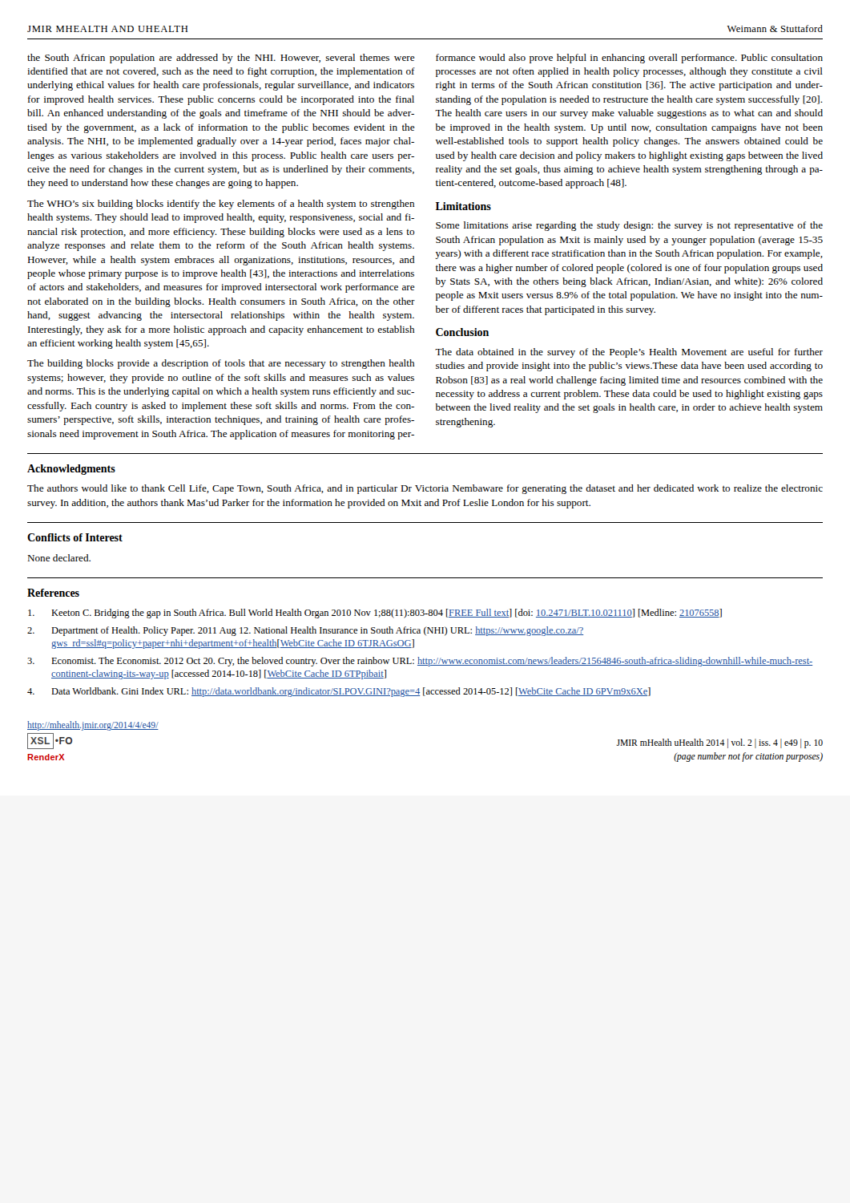JMIR MHEALTH AND UHEALTH
Weimann & Stuttaford
the South African population are addressed by the NHI. However, several themes were identified that are not covered, such as the need to fight corruption, the implementation of underlying ethical values for health care professionals, regular surveillance, and indicators for improved health services. These public concerns could be incorporated into the final bill. An enhanced understanding of the goals and timeframe of the NHI should be advertised by the government, as a lack of information to the public becomes evident in the analysis. The NHI, to be implemented gradually over a 14-year period, faces major challenges as various stakeholders are involved in this process. Public health care users perceive the need for changes in the current system, but as is underlined by their comments, they need to understand how these changes are going to happen.
The WHO’s six building blocks identify the key elements of a health system to strengthen health systems. They should lead to improved health, equity, responsiveness, social and financial risk protection, and more efficiency. These building blocks were used as a lens to analyze responses and relate them to the reform of the South African health systems. However, while a health system embraces all organizations, institutions, resources, and people whose primary purpose is to improve health [43], the interactions and interrelations of actors and stakeholders, and measures for improved intersectoral work performance are not elaborated on in the building blocks. Health consumers in South Africa, on the other hand, suggest advancing the intersectoral relationships within the health system. Interestingly, they ask for a more holistic approach and capacity enhancement to establish an efficient working health system [45,65].
The building blocks provide a description of tools that are necessary to strengthen health systems; however, they provide no outline of the soft skills and measures such as values and norms. This is the underlying capital on which a health system runs efficiently and successfully. Each country is asked to implement these soft skills and norms. From the consumers’ perspective, soft skills, interaction techniques, and training of health care professionals need improvement in South Africa. The application of measures for monitoring performance would also prove helpful in enhancing overall performance. Public consultation processes are not often applied in health policy processes, although they constitute a civil right in terms of the South African constitution [36]. The active participation and understanding of the population is needed to restructure the health care system successfully [20]. The health care users in our survey make valuable suggestions as to what can and should be improved in the health system. Up until now, consultation campaigns have not been well-established tools to support health policy changes. The answers obtained could be used by health care decision and policy makers to highlight existing gaps between the lived reality and the set goals, thus aiming to achieve health system strengthening through a patient-centered, outcome-based approach [48].
Limitations
Some limitations arise regarding the study design: the survey is not representative of the South African population as Mxit is mainly used by a younger population (average 15-35 years) with a different race stratification than in the South African population. For example, there was a higher number of colored people (colored is one of four population groups used by Stats SA, with the others being black African, Indian/Asian, and white): 26% colored people as Mxit users versus 8.9% of the total population. We have no insight into the number of different races that participated in this survey.
Conclusion
The data obtained in the survey of the People’s Health Movement are useful for further studies and provide insight into the public’s views.These data have been used according to Robson [83] as a real world challenge facing limited time and resources combined with the necessity to address a current problem. These data could be used to highlight existing gaps between the lived reality and the set goals in health care, in order to achieve health system strengthening.
Acknowledgments
The authors would like to thank Cell Life, Cape Town, South Africa, and in particular Dr Victoria Nembaware for generating the dataset and her dedicated work to realize the electronic survey. In addition, the authors thank Mas’ud Parker for the information he provided on Mxit and Prof Leslie London for his support.
Conflicts of Interest
None declared.
References
Keeton C. Bridging the gap in South Africa. Bull World Health Organ 2010 Nov 1;88(11):803-804 [FREE Full text] [doi: 10.2471/BLT.10.021110] [Medline: 21076558]
Department of Health. Policy Paper. 2011 Aug 12. National Health Insurance in South Africa (NHI) URL: https://www.google.co.za/?gws_rd=ssl#q=policy+paper+nhi+department+of+health[WebCite Cache ID 6TJRAGsOG]
Economist. The Economist. 2012 Oct 20. Cry, the beloved country. Over the rainbow URL: http://www.economist.com/news/leaders/21564846-south-africa-sliding-downhill-while-much-rest-continent-clawing-its-way-up [accessed 2014-10-18] [WebCite Cache ID 6TPpibait]
Data Worldbank. Gini Index URL: http://data.worldbank.org/indicator/SI.POV.GINI?page=4 [accessed 2014-05-12] [WebCite Cache ID 6PVm9x6Xe]
http://mhealth.jmir.org/2014/4/e49/
XSL•FO
RenderX
JMIR mHealth uHealth 2014 | vol. 2 | iss. 4 | e49 | p. 10
(page number not for citation purposes)